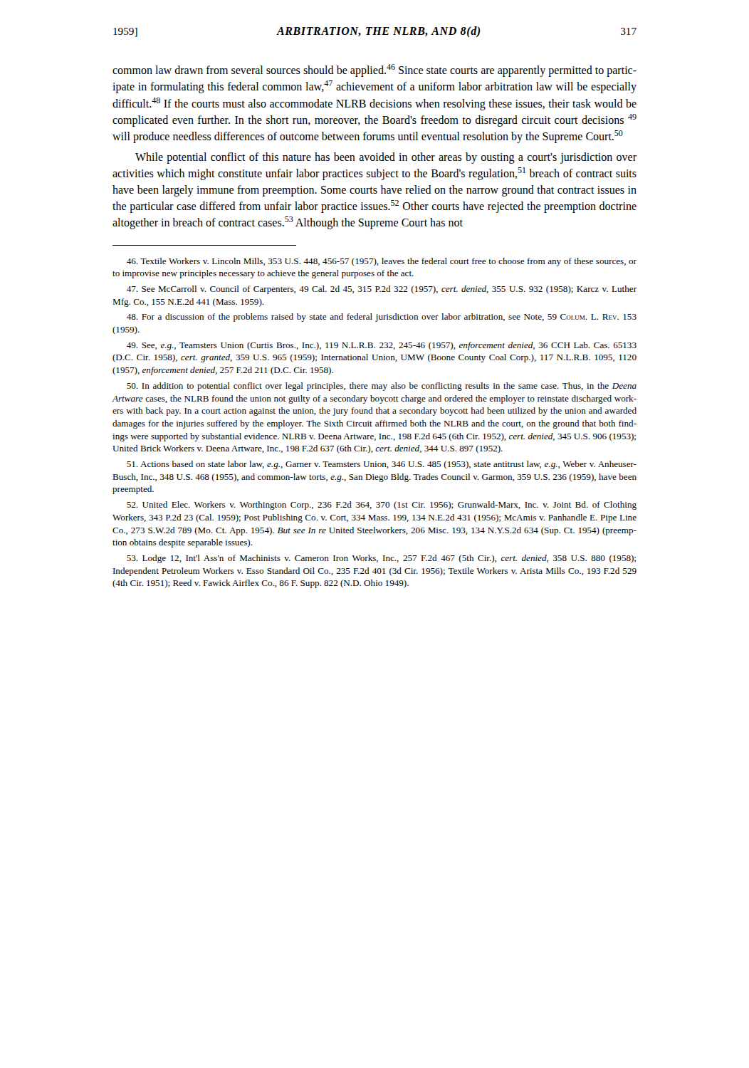1959] ARBITRATION, THE NLRB, AND 8(d) 317
common law drawn from several sources should be applied.46 Since state courts are apparently permitted to participate in formulating this federal common law,47 achievement of a uniform labor arbitration law will be especially difficult.48 If the courts must also accommodate NLRB decisions when resolving these issues, their task would be complicated even further. In the short run, moreover, the Board's freedom to disregard circuit court decisions 49 will produce needless differences of outcome between forums until eventual resolution by the Supreme Court.50
While potential conflict of this nature has been avoided in other areas by ousting a court's jurisdiction over activities which might constitute unfair labor practices subject to the Board's regulation,51 breach of contract suits have been largely immune from preemption. Some courts have relied on the narrow ground that contract issues in the particular case differed from unfair labor practice issues.52 Other courts have rejected the preemption doctrine altogether in breach of contract cases.53 Although the Supreme Court has not
46. Textile Workers v. Lincoln Mills, 353 U.S. 448, 456-57 (1957), leaves the federal court free to choose from any of these sources, or to improvise new principles necessary to achieve the general purposes of the act.
47. See McCarroll v. Council of Carpenters, 49 Cal. 2d 45, 315 P.2d 322 (1957), cert. denied, 355 U.S. 932 (1958); Karcz v. Luther Mfg. Co., 155 N.E.2d 441 (Mass. 1959).
48. For a discussion of the problems raised by state and federal jurisdiction over labor arbitration, see Note, 59 Colum. L. Rev. 153 (1959).
49. See, e.g., Teamsters Union (Curtis Bros., Inc.), 119 N.L.R.B. 232, 245-46 (1957), enforcement denied, 36 CCH Lab. Cas. 65133 (D.C. Cir. 1958), cert. granted, 359 U.S. 965 (1959); International Union, UMW (Boone County Coal Corp.), 117 N.L.R.B. 1095, 1120 (1957), enforcement denied, 257 F.2d 211 (D.C. Cir. 1958).
50. In addition to potential conflict over legal principles, there may also be conflicting results in the same case. Thus, in the Deena Artware cases, the NLRB found the union not guilty of a secondary boycott charge and ordered the employer to reinstate discharged workers with back pay. In a court action against the union, the jury found that a secondary boycott had been utilized by the union and awarded damages for the injuries suffered by the employer. The Sixth Circuit affirmed both the NLRB and the court, on the ground that both findings were supported by substantial evidence. NLRB v. Deena Artware, Inc., 198 F.2d 645 (6th Cir. 1952), cert. denied, 345 U.S. 906 (1953); United Brick Workers v. Deena Artware, Inc., 198 F.2d 637 (6th Cir.), cert. denied, 344 U.S. 897 (1952).
51. Actions based on state labor law, e.g., Garner v. Teamsters Union, 346 U.S. 485 (1953), state antitrust law, e.g., Weber v. Anheuser-Busch, Inc., 348 U.S. 468 (1955), and common-law torts, e.g., San Diego Bldg. Trades Council v. Garmon, 359 U.S. 236 (1959), have been preempted.
52. United Elec. Workers v. Worthington Corp., 236 F.2d 364, 370 (1st Cir. 1956); Grunwald-Marx, Inc. v. Joint Bd. of Clothing Workers, 343 P.2d 23 (Cal. 1959); Post Publishing Co. v. Cort, 334 Mass. 199, 134 N.E.2d 431 (1956); McAmis v. Panhandle E. Pipe Line Co., 273 S.W.2d 789 (Mo. Ct. App. 1954). But see In re United Steelworkers, 206 Misc. 193, 134 N.Y.S.2d 634 (Sup. Ct. 1954) (preemption obtains despite separable issues).
53. Lodge 12, Int'l Ass'n of Machinists v. Cameron Iron Works, Inc., 257 F.2d 467 (5th Cir.), cert. denied, 358 U.S. 880 (1958); Independent Petroleum Workers v. Esso Standard Oil Co., 235 F.2d 401 (3d Cir. 1956); Textile Workers v. Arista Mills Co., 193 F.2d 529 (4th Cir. 1951); Reed v. Fawick Airflex Co., 86 F. Supp. 822 (N.D. Ohio 1949).